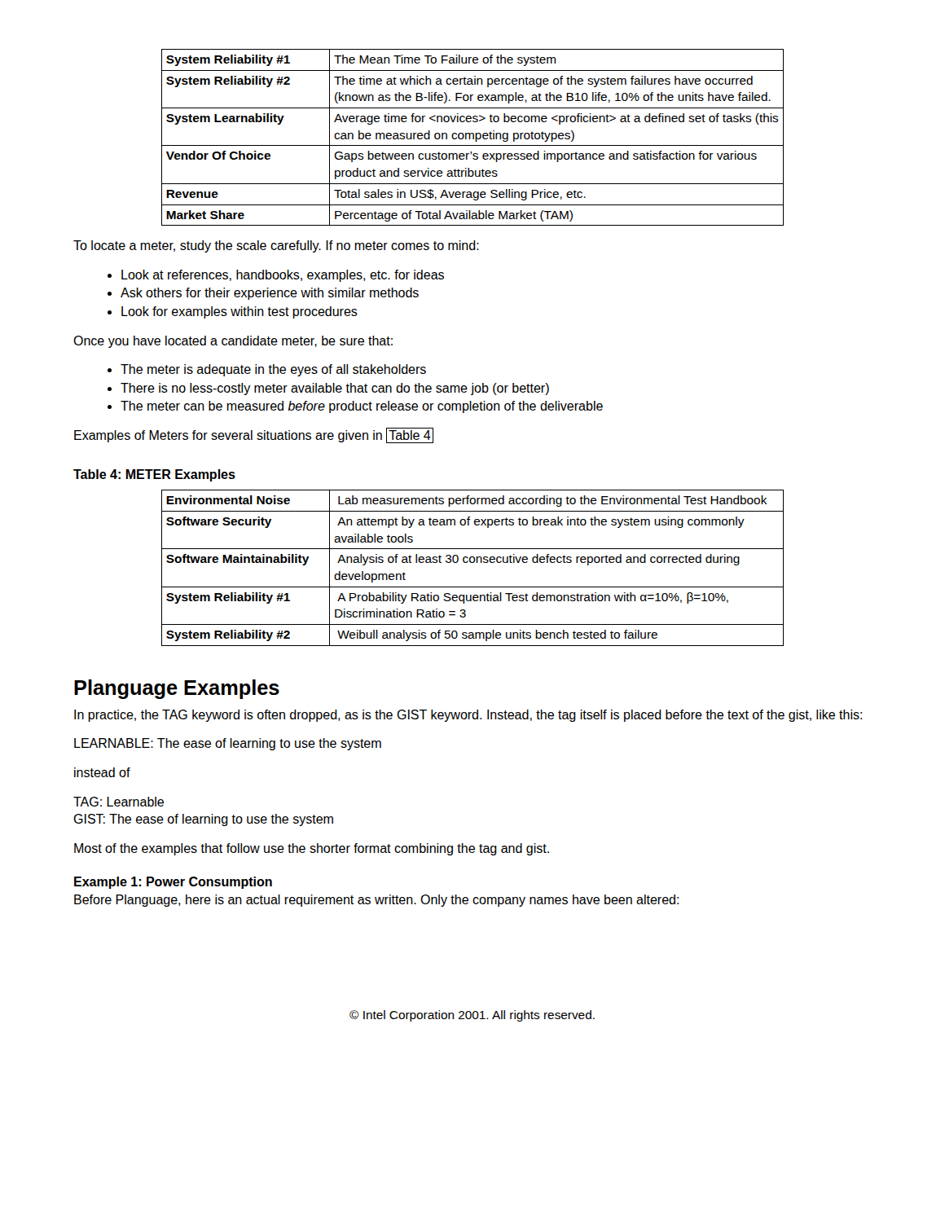| System Reliability #1 | The Mean Time To Failure of the system |
| System Reliability #2 | The time at which a certain percentage of the system failures have occurred (known as the B-life). For example, at the B10 life, 10% of the units have failed. |
| System Learnability | Average time for <novices> to become <proficient> at a defined set of tasks (this can be measured on competing prototypes) |
| Vendor Of Choice | Gaps between customer’s expressed importance and satisfaction for various product and service attributes |
| Revenue | Total sales in US$, Average Selling Price, etc. |
| Market Share | Percentage of Total Available Market (TAM) |
To locate a meter, study the scale carefully. If no meter comes to mind:
Look at references, handbooks, examples, etc. for ideas
Ask others for their experience with similar methods
Look for examples within test procedures
Once you have located a candidate meter, be sure that:
The meter is adequate in the eyes of all stakeholders
There is no less-costly meter available that can do the same job (or better)
The meter can be measured before product release or completion of the deliverable
Examples of Meters for several situations are given in Table 4
Table 4: METER Examples
| Environmental Noise | Lab measurements performed according to the Environmental Test Handbook |
| Software Security | An attempt by a team of experts to break into the system using commonly available tools |
| Software Maintainability | Analysis of at least 30 consecutive defects reported and corrected during development |
| System Reliability #1 | A Probability Ratio Sequential Test demonstration with α=10%, β=10%, Discrimination Ratio = 3 |
| System Reliability #2 | Weibull analysis of 50 sample units bench tested to failure |
Planguage Examples
In practice, the TAG keyword is often dropped, as is the GIST keyword. Instead, the tag itself is placed before the text of the gist, like this:
LEARNABLE: The ease of learning to use the system
instead of
TAG: Learnable
GIST: The ease of learning to use the system
Most of the examples that follow use the shorter format combining the tag and gist.
Example 1: Power Consumption
Before Planguage, here is an actual requirement as written. Only the company names have been altered:
© Intel Corporation 2001. All rights reserved.